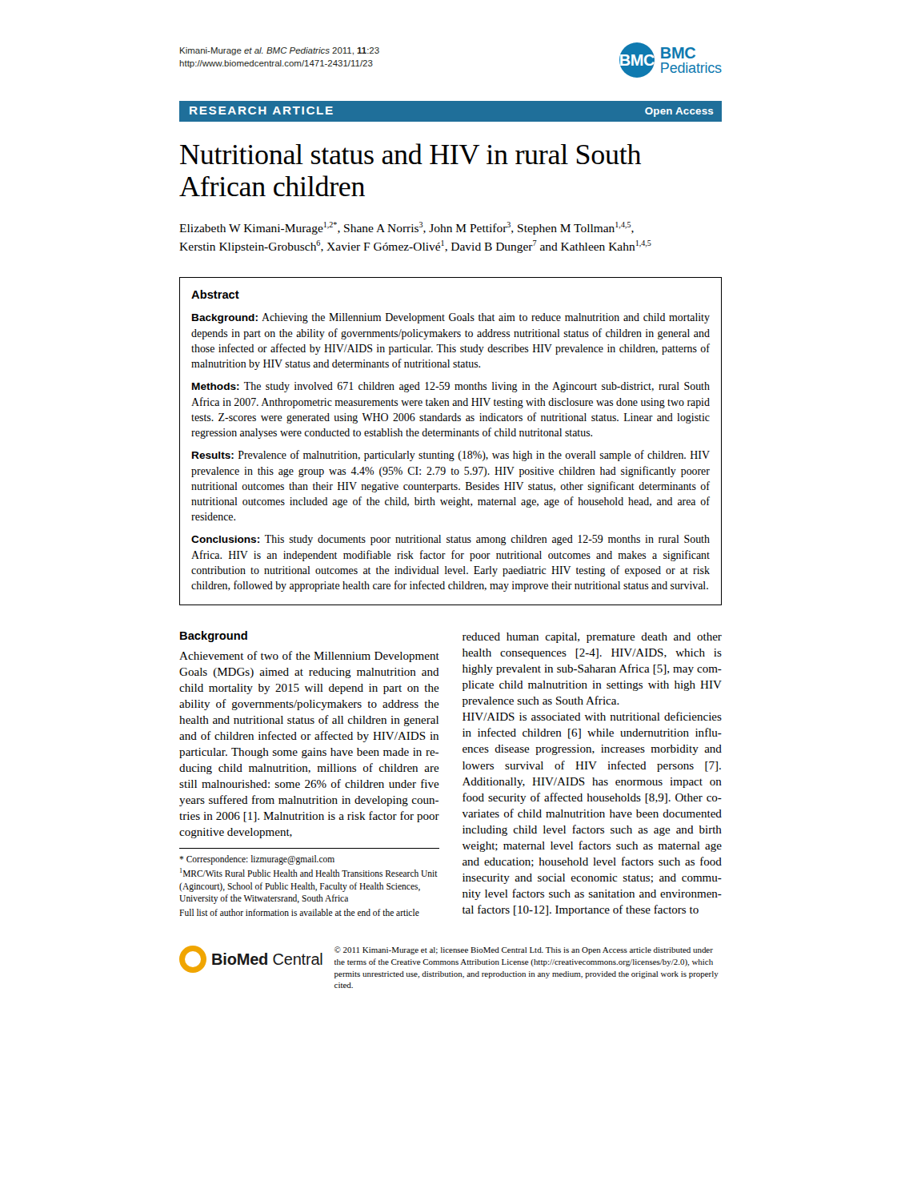Kimani-Murage et al. BMC Pediatrics 2011, 11:23
http://www.biomedcentral.com/1471-2431/11/23
BMC
BMC
Pediatrics
RESEARCH ARTICLE
Open Access
Nutritional status and HIV in rural South African children
Elizabeth W Kimani-Murage1,2*, Shane A Norris3, John M Pettifor3, Stephen M Tollman1,4,5,
Kerstin Klipstein-Grobusch6, Xavier F Gómez-Olivé1, David B Dunger7 and Kathleen Kahn1,4,5
Abstract
Background: Achieving the Millennium Development Goals that aim to reduce malnutrition and child mortality depends in part on the ability of governments/policymakers to address nutritional status of children in general and those infected or affected by HIV/AIDS in particular. This study describes HIV prevalence in children, patterns of malnutrition by HIV status and determinants of nutritional status.
Methods: The study involved 671 children aged 12-59 months living in the Agincourt sub-district, rural South Africa in 2007. Anthropometric measurements were taken and HIV testing with disclosure was done using two rapid tests. Z-scores were generated using WHO 2006 standards as indicators of nutritional status. Linear and logistic regression analyses were conducted to establish the determinants of child nutritonal status.
Results: Prevalence of malnutrition, particularly stunting (18%), was high in the overall sample of children. HIV prevalence in this age group was 4.4% (95% CI: 2.79 to 5.97). HIV positive children had significantly poorer nutritional outcomes than their HIV negative counterparts. Besides HIV status, other significant determinants of nutritional outcomes included age of the child, birth weight, maternal age, age of household head, and area of residence.
Conclusions: This study documents poor nutritional status among children aged 12-59 months in rural South Africa. HIV is an independent modifiable risk factor for poor nutritional outcomes and makes a significant contribution to nutritional outcomes at the individual level. Early paediatric HIV testing of exposed or at risk children, followed by appropriate health care for infected children, may improve their nutritional status and survival.
Background
Achievement of two of the Millennium Development Goals (MDGs) aimed at reducing malnutrition and child mortality by 2015 will depend in part on the ability of governments/policymakers to address the health and nutritional status of all children in general and of children infected or affected by HIV/AIDS in particular. Though some gains have been made in reducing child malnutrition, millions of children are still malnourished: some 26% of children under five years suffered from malnutrition in developing countries in 2006 [1]. Malnutrition is a risk factor for poor cognitive development,
* Correspondence: lizmurage@gmail.com
1MRC/Wits Rural Public Health and Health Transitions Research Unit (Agincourt), School of Public Health, Faculty of Health Sciences, University of the Witwatersrand, South Africa
Full list of author information is available at the end of the article
reduced human capital, premature death and other health consequences [2-4]. HIV/AIDS, which is highly prevalent in sub-Saharan Africa [5], may complicate child malnutrition in settings with high HIV prevalence such as South Africa.
HIV/AIDS is associated with nutritional deficiencies in infected children [6] while undernutrition influences disease progression, increases morbidity and lowers survival of HIV infected persons [7]. Additionally, HIV/AIDS has enormous impact on food security of affected households [8,9]. Other covariates of child malnutrition have been documented including child level factors such as age and birth weight; maternal level factors such as maternal age and education; household level factors such as food insecurity and social economic status; and community level factors such as sanitation and environmental factors [10-12]. Importance of these factors to
BioMed Central
© 2011 Kimani-Murage et al; licensee BioMed Central Ltd. This is an Open Access article distributed under the terms of the Creative Commons Attribution License (http://creativecommons.org/licenses/by/2.0), which permits unrestricted use, distribution, and reproduction in any medium, provided the original work is properly cited.